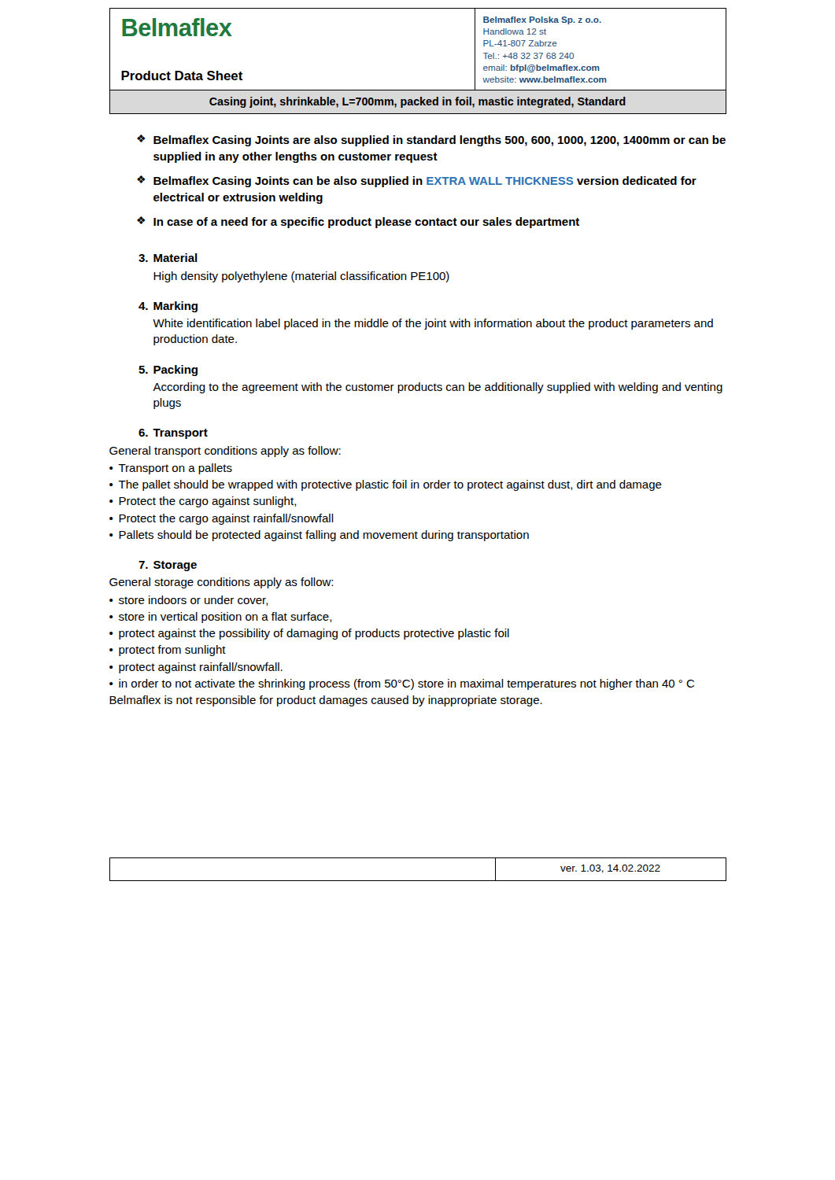Belma fle x
Product Data Sheet
Belmaflex Polska Sp. z o.o.
Handlowa 12 st
PL-41-807 Zabrze
Tel.: +48 32 37 68 240
email: bfpl@belmaflex.com
website: www.belmaflex.com
Casing joint, shrinkable, L=700mm, packed in foil, mastic integrated, Standard
Belmaflex Casing Joints are also supplied in standard lengths 500, 600, 1000, 1200, 1400mm or can be supplied in any other lengths on customer request
Belmaflex Casing Joints can be also supplied in EXTRA WALL THICKNESS version dedicated for electrical or extrusion welding
In case of a need for a specific product please contact our sales department
Material
High density polyethylene (material classification PE100)
Marking
White identification label placed in the middle of the joint with information about the product parameters and production date.
Packing
According to the agreement with the customer products can be additionally supplied with welding and venting plugs
Transport
General transport conditions apply as follow:
Transport on a pallets
The pallet should be wrapped with protective plastic foil in order to protect against dust, dirt and damage
Protect the cargo against sunlight,
Protect the cargo against rainfall/snowfall
Pallets should be protected against falling and movement during transportation
Storage
General storage conditions apply as follow:
store indoors or under cover,
store in vertical position on a flat surface,
protect against the possibility of damaging of products protective plastic foil
protect from sunlight
protect against rainfall/snowfall.
in order to not activate the shrinking process (from 50°C) store in maximal temperatures not higher than 40 ° C
Belmaflex is not responsible for product damages caused by inappropriate storage.
ver. 1.03, 14.02.2022